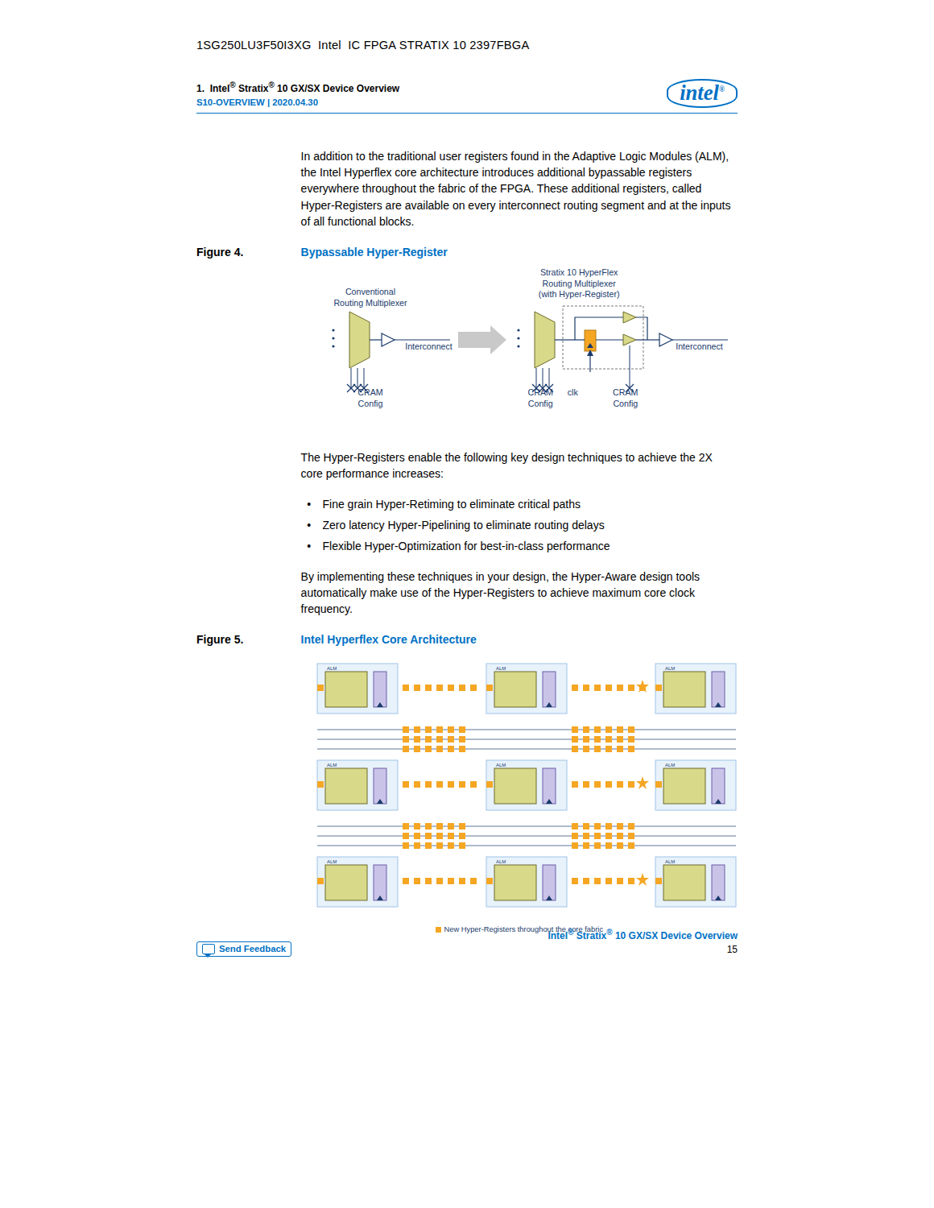1SG250LU3F50I3XG Intel IC FPGA STRATIX 10 2397FBGA
1. Intel® Stratix® 10 GX/SX Device Overview
S10-OVERVIEW | 2020.04.30
intel®
In addition to the traditional user registers found in the Adaptive Logic Modules (ALM), the Intel Hyperflex core architecture introduces additional bypassable registers everywhere throughout the fabric of the FPGA. These additional registers, called Hyper-Registers are available on every interconnect routing segment and at the inputs of all functional blocks.
Figure 4. Bypassable Hyper-Register
Conventional
Routing Multiplexer
Stratix 10 HyperFlex
Routing Multiplexer
(with Hyper-Register)
Interconnect
Interconnect
CRAM
Config
CRAM
Config
CRAM
Config
clk
The Hyper-Registers enable the following key design techniques to achieve the 2X core performance increases:
Fine grain Hyper-Retiming to eliminate critical paths
Zero latency Hyper-Pipelining to eliminate routing delays
Flexible Hyper-Optimization for best-in-class performance
By implementing these techniques in your design, the Hyper-Aware design tools automatically make use of the Hyper-Registers to achieve maximum core clock frequency.
Figure 5. Intel Hyperflex Core Architecture
ALM
New Hyper-Registers throughout the core fabric
Send Feedback
Intel® Stratix® 10 GX/SX Device Overview
15